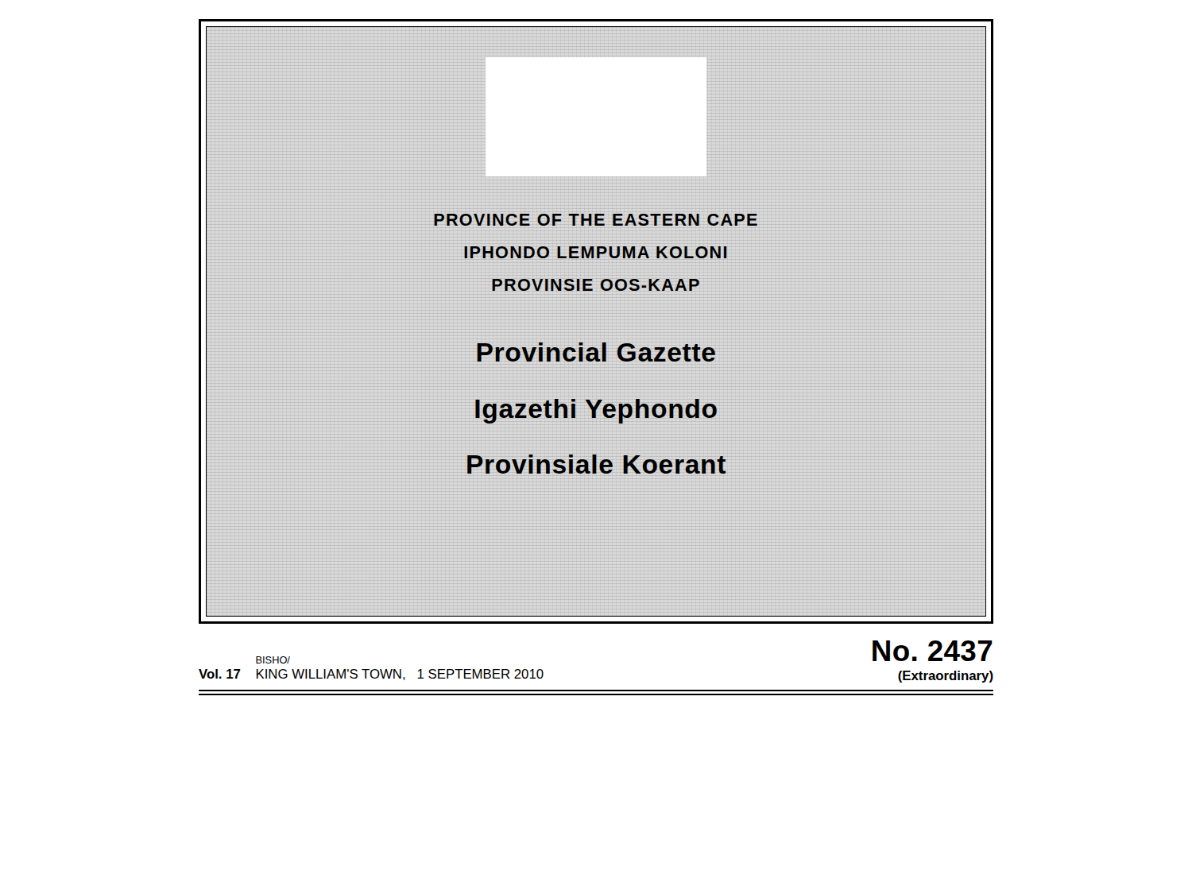Province of the Eastern Cape Iphondo Lempuma Koloni Provinsie Oos-Kaap
Provincial Gazette Igazethi Yephondo Provinsiale Koerant
Vol. 17 BISHO/ KING WILLIAM'S TOWN, 1 SEPTEMBER 2010
No. 2437
(Extraordinary)